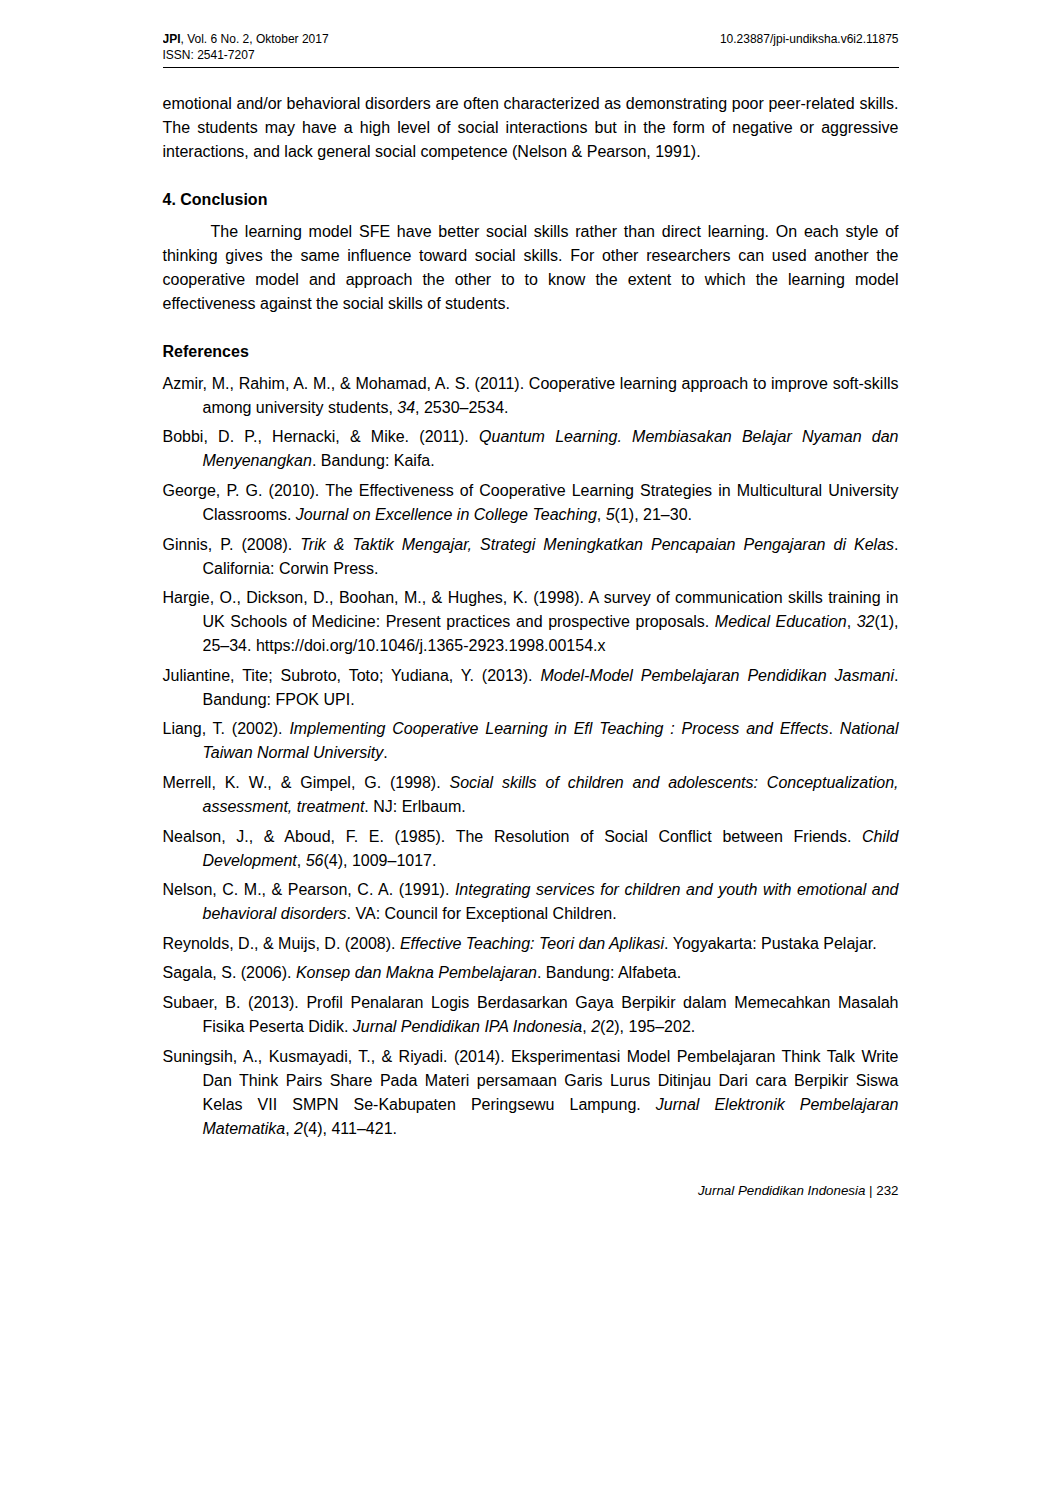JPI, Vol. 6 No. 2, Oktober 2017
ISSN: 2541-7207
10.23887/jpi-undiksha.v6i2.11875
emotional and/or behavioral disorders are often characterized as demonstrating poor peer-related skills. The students may have a high level of social interactions but in the form of negative or aggressive interactions, and lack general social competence (Nelson & Pearson, 1991).
4. Conclusion
The learning model SFE have better social skills rather than direct learning. On each style of thinking gives the same influence toward social skills. For other researchers can used another the cooperative model and approach the other to to know the extent to which the learning model effectiveness against the social skills of students.
References
Azmir, M., Rahim, A. M., & Mohamad, A. S. (2011). Cooperative learning approach to improve soft-skills among university students, 34, 2530–2534.
Bobbi, D. P., Hernacki, & Mike. (2011). Quantum Learning. Membiasakan Belajar Nyaman dan Menyenangkan. Bandung: Kaifa.
George, P. G. (2010). The Effectiveness of Cooperative Learning Strategies in Multicultural University Classrooms. Journal on Excellence in College Teaching, 5(1), 21–30.
Ginnis, P. (2008). Trik & Taktik Mengajar, Strategi Meningkatkan Pencapaian Pengajaran di Kelas. California: Corwin Press.
Hargie, O., Dickson, D., Boohan, M., & Hughes, K. (1998). A survey of communication skills training in UK Schools of Medicine: Present practices and prospective proposals. Medical Education, 32(1), 25–34. https://doi.org/10.1046/j.1365-2923.1998.00154.x
Juliantine, Tite; Subroto, Toto; Yudiana, Y. (2013). Model-Model Pembelajaran Pendidikan Jasmani. Bandung: FPOK UPI.
Liang, T. (2002). Implementing Cooperative Learning in Efl Teaching : Process and Effects. National Taiwan Normal University.
Merrell, K. W., & Gimpel, G. (1998). Social skills of children and adolescents: Conceptualization, assessment, treatment. NJ: Erlbaum.
Nealson, J., & Aboud, F. E. (1985). The Resolution of Social Conflict between Friends. Child Development, 56(4), 1009–1017.
Nelson, C. M., & Pearson, C. A. (1991). Integrating services for children and youth with emotional and behavioral disorders. VA: Council for Exceptional Children.
Reynolds, D., & Muijs, D. (2008). Effective Teaching: Teori dan Aplikasi. Yogyakarta: Pustaka Pelajar.
Sagala, S. (2006). Konsep dan Makna Pembelajaran. Bandung: Alfabeta.
Subaer, B. (2013). Profil Penalaran Logis Berdasarkan Gaya Berpikir dalam Memecahkan Masalah Fisika Peserta Didik. Jurnal Pendidikan IPA Indonesia, 2(2), 195–202.
Suningsih, A., Kusmayadi, T., & Riyadi. (2014). Eksperimentasi Model Pembelajaran Think Talk Write Dan Think Pairs Share Pada Materi persamaan Garis Lurus Ditinjau Dari cara Berpikir Siswa Kelas VII SMPN Se-Kabupaten Peringsewu Lampung. Jurnal Elektronik Pembelajaran Matematika, 2(4), 411–421.
Jurnal Pendidikan Indonesia | 232